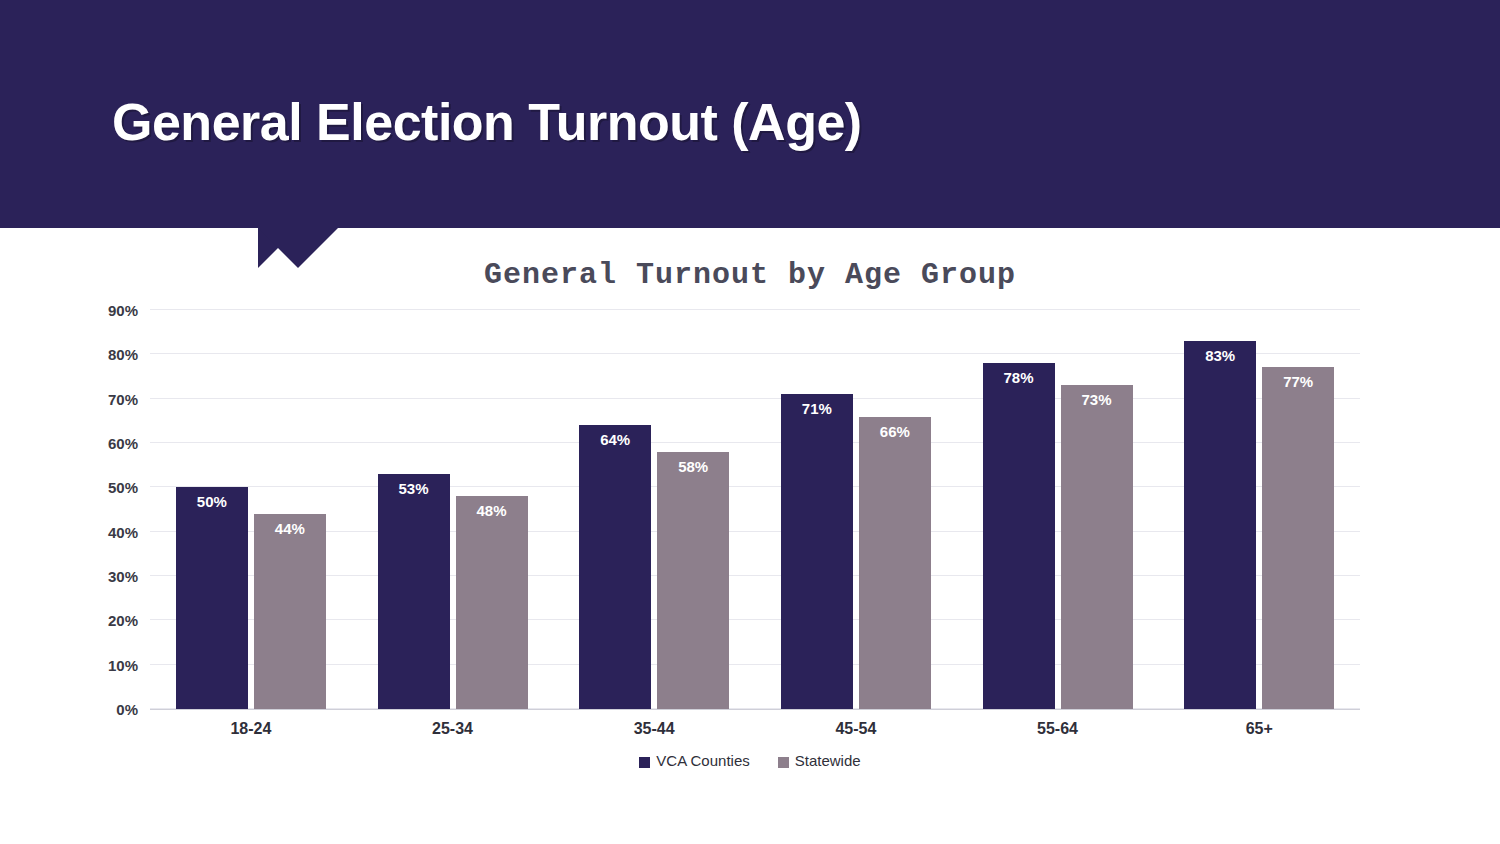General Election Turnout (Age)
General Turnout by Age Group
90%
80%
70%
60%
50%
40%
30%
20%
10%
0%
50%
44%
53%
48%
64%
58%
71%
66%
78%
73%
83%
77%
18-24
25-34
35-44
45-54
55-64
65+
VCA Counties
Statewide